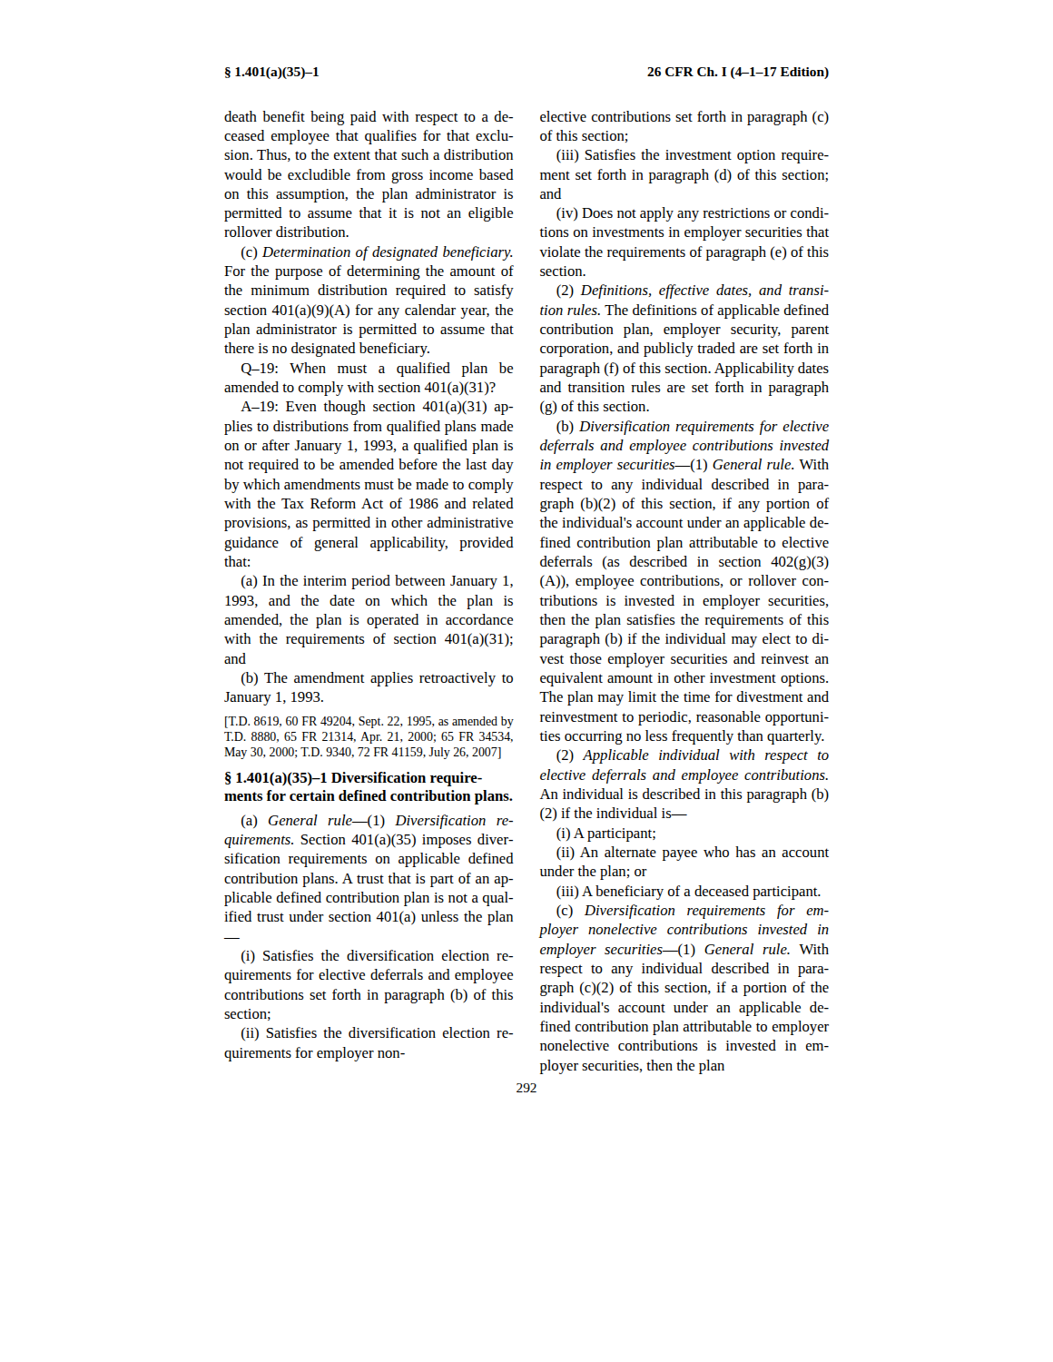§ 1.401(a)(35)–1 26 CFR Ch. I (4–1–17 Edition)
death benefit being paid with respect to a deceased employee that qualifies for that exclusion. Thus, to the extent that such a distribution would be excludible from gross income based on this assumption, the plan administrator is permitted to assume that it is not an eligible rollover distribution.
(c) Determination of designated beneficiary. For the purpose of determining the amount of the minimum distribution required to satisfy section 401(a)(9)(A) for any calendar year, the plan administrator is permitted to assume that there is no designated beneficiary.
Q–19: When must a qualified plan be amended to comply with section 401(a)(31)?
A–19: Even though section 401(a)(31) applies to distributions from qualified plans made on or after January 1, 1993, a qualified plan is not required to be amended before the last day by which amendments must be made to comply with the Tax Reform Act of 1986 and related provisions, as permitted in other administrative guidance of general applicability, provided that:
(a) In the interim period between January 1, 1993, and the date on which the plan is amended, the plan is operated in accordance with the requirements of section 401(a)(31); and
(b) The amendment applies retroactively to January 1, 1993.
[T.D. 8619, 60 FR 49204, Sept. 22, 1995, as amended by T.D. 8880, 65 FR 21314, Apr. 21, 2000; 65 FR 34534, May 30, 2000; T.D. 9340, 72 FR 41159, July 26, 2007]
§ 1.401(a)(35)–1 Diversification requirements for certain defined contribution plans.
(a) General rule—(1) Diversification requirements. Section 401(a)(35) imposes diversification requirements on applicable defined contribution plans. A trust that is part of an applicable defined contribution plan is not a qualified trust under section 401(a) unless the plan—
(i) Satisfies the diversification election requirements for elective deferrals and employee contributions set forth in paragraph (b) of this section;
(ii) Satisfies the diversification election requirements for employer non-
elective contributions set forth in paragraph (c) of this section;
(iii) Satisfies the investment option requirement set forth in paragraph (d) of this section; and
(iv) Does not apply any restrictions or conditions on investments in employer securities that violate the requirements of paragraph (e) of this section.
(2) Definitions, effective dates, and transition rules. The definitions of applicable defined contribution plan, employer security, parent corporation, and publicly traded are set forth in paragraph (f) of this section. Applicability dates and transition rules are set forth in paragraph (g) of this section.
(b) Diversification requirements for elective deferrals and employee contributions invested in employer securities—(1) General rule. With respect to any individual described in paragraph (b)(2) of this section, if any portion of the individual's account under an applicable defined contribution plan attributable to elective deferrals (as described in section 402(g)(3)(A)), employee contributions, or rollover contributions is invested in employer securities, then the plan satisfies the requirements of this paragraph (b) if the individual may elect to divest those employer securities and reinvest an equivalent amount in other investment options. The plan may limit the time for divestment and reinvestment to periodic, reasonable opportunities occurring no less frequently than quarterly.
(2) Applicable individual with respect to elective deferrals and employee contributions. An individual is described in this paragraph (b)(2) if the individual is—
(i) A participant;
(ii) An alternate payee who has an account under the plan; or
(iii) A beneficiary of a deceased participant.
(c) Diversification requirements for employer nonelective contributions invested in employer securities—(1) General rule. With respect to any individual described in paragraph (c)(2) of this section, if a portion of the individual's account under an applicable defined contribution plan attributable to employer nonelective contributions is invested in employer securities, then the plan
292